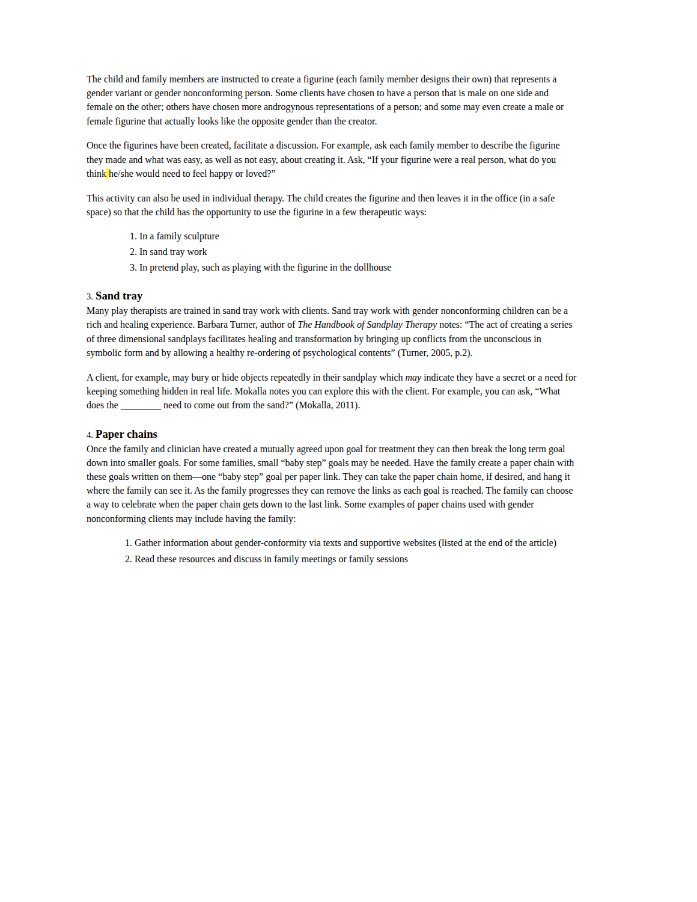The child and family members are instructed to create a figurine (each family member designs their own) that represents a gender variant or gender nonconforming person. Some clients have chosen to have a person that is male on one side and female on the other; others have chosen more androgynous representations of a person; and some may even create a male or female figurine that actually looks like the opposite gender than the creator.
Once the figurines have been created, facilitate a discussion. For example, ask each family member to describe the figurine they made and what was easy, as well as not easy, about creating it. Ask, “If your figurine were a real person, what do you think he/she would need to feel happy or loved?”
This activity can also be used in individual therapy. The child creates the figurine and then leaves it in the office (in a safe space) so that the child has the opportunity to use the figurine in a few therapeutic ways:
In a family sculpture
In sand tray work
In pretend play, such as playing with the figurine in the dollhouse
3. Sand tray
Many play therapists are trained in sand tray work with clients. Sand tray work with gender nonconforming children can be a rich and healing experience. Barbara Turner, author of The Handbook of Sandplay Therapy notes: “The act of creating a series of three dimensional sandplays facilitates healing and transformation by bringing up conflicts from the unconscious in symbolic form and by allowing a healthy re-ordering of psychological contents” (Turner, 2005, p.2).
A client, for example, may bury or hide objects repeatedly in their sandplay which may indicate they have a secret or a need for keeping something hidden in real life. Mokalla notes you can explore this with the client. For example, you can ask, “What does the need to come out from the sand?” (Mokalla, 2011).
4. Paper chains
Once the family and clinician have created a mutually agreed upon goal for treatment they can then break the long term goal down into smaller goals. For some families, small “baby step” goals may be needed. Have the family create a paper chain with these goals written on them—one “baby step” goal per paper link. They can take the paper chain home, if desired, and hang it where the family can see it. As the family progresses they can remove the links as each goal is reached. The family can choose a way to celebrate when the paper chain gets down to the last link. Some examples of paper chains used with gender nonconforming clients may include having the family:
1. Gather information about gender-conformity via texts and supportive websites (listed at the end of the article)
2. Read these resources and discuss in family meetings or family sessions